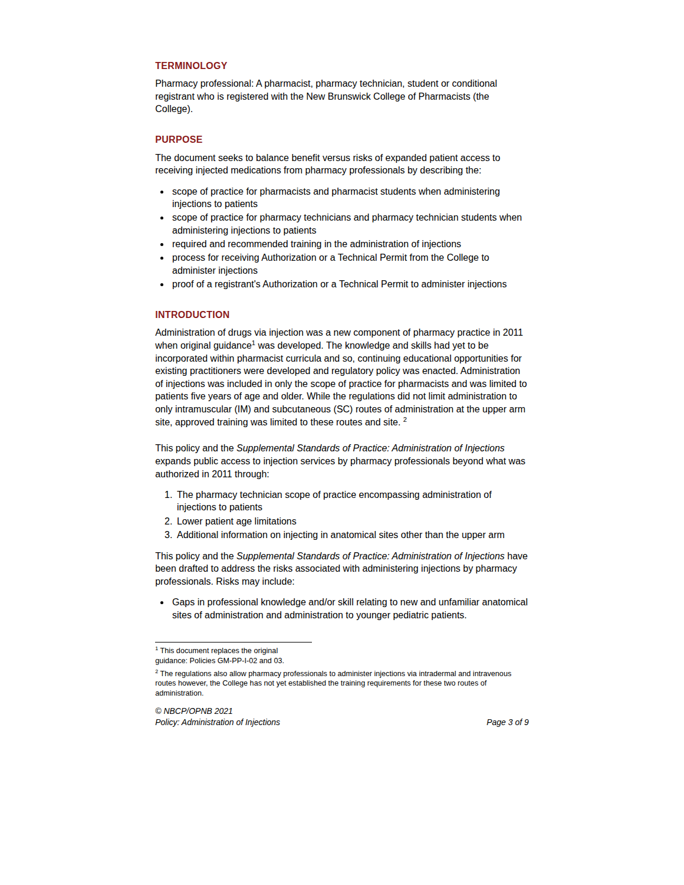TERMINOLOGY
Pharmacy professional: A pharmacist, pharmacy technician, student or conditional registrant who is registered with the New Brunswick College of Pharmacists (the College).
PURPOSE
The document seeks to balance benefit versus risks of expanded patient access to receiving injected medications from pharmacy professionals by describing the:
scope of practice for pharmacists and pharmacist students when administering injections to patients
scope of practice for pharmacy technicians and pharmacy technician students when administering injections to patients
required and recommended training in the administration of injections
process for receiving Authorization or a Technical Permit from the College to administer injections
proof of a registrant's Authorization or a Technical Permit to administer injections
INTRODUCTION
Administration of drugs via injection was a new component of pharmacy practice in 2011 when original guidance1 was developed. The knowledge and skills had yet to be incorporated within pharmacist curricula and so, continuing educational opportunities for existing practitioners were developed and regulatory policy was enacted. Administration of injections was included in only the scope of practice for pharmacists and was limited to patients five years of age and older. While the regulations did not limit administration to only intramuscular (IM) and subcutaneous (SC) routes of administration at the upper arm site, approved training was limited to these routes and site. 2
This policy and the Supplemental Standards of Practice: Administration of Injections expands public access to injection services by pharmacy professionals beyond what was authorized in 2011 through:
The pharmacy technician scope of practice encompassing administration of injections to patients
Lower patient age limitations
Additional information on injecting in anatomical sites other than the upper arm
This policy and the Supplemental Standards of Practice: Administration of Injections have been drafted to address the risks associated with administering injections by pharmacy professionals. Risks may include:
Gaps in professional knowledge and/or skill relating to new and unfamiliar anatomical sites of administration and administration to younger pediatric patients.
1 This document replaces the original guidance: Policies GM-PP-I-02 and 03.
2 The regulations also allow pharmacy professionals to administer injections via intradermal and intravenous routes however, the College has not yet established the training requirements for these two routes of administration.
© NBCP/OPNB 2021
Policy: Administration of Injections
Page 3 of 9